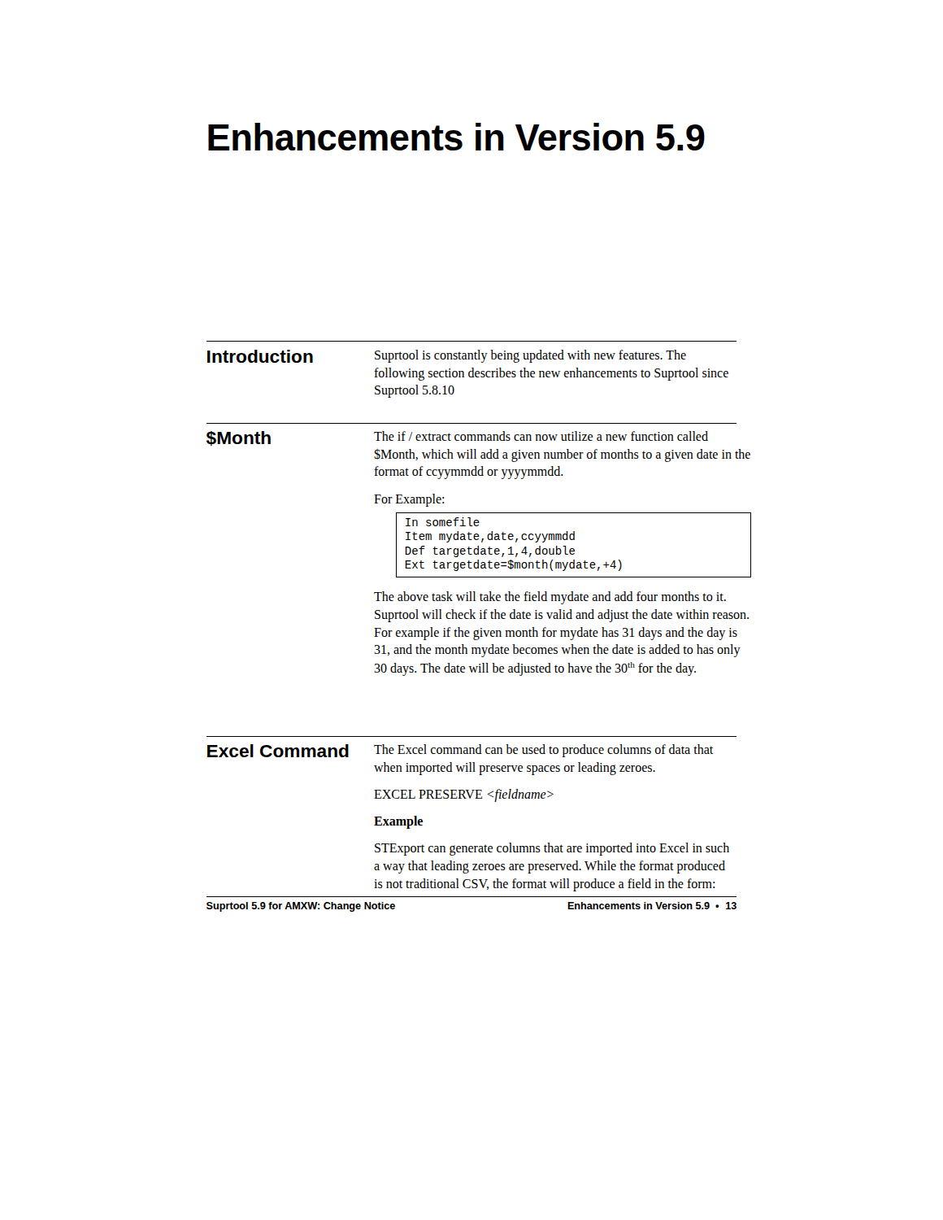Enhancements in Version 5.9
Introduction
Suprtool is constantly being updated with new features. The following section describes the new enhancements to Suprtool since Suprtool 5.8.10
$Month
The if / extract commands can now utilize a new function called $Month, which will add a given number of months to a given date in the format of ccyymmdd or yyyymmdd.
For Example:
In somefile
Item mydate,date,ccyymmdd
Def targetdate,1,4,double
Ext targetdate=$month(mydate,+4)
The above task will take the field mydate and add four months to it. Suprtool will check if the date is valid and adjust the date within reason. For example if the given month for mydate has 31 days and the day is 31, and the month mydate becomes when the date is added to has only 30 days. The date will be adjusted to have the 30th for the day.
Excel Command
The Excel command can be used to produce columns of data that when imported will preserve spaces or leading zeroes.
EXCEL PRESERVE <fieldname>
Example
STExport can generate columns that are imported into Excel in such a way that leading zeroes are preserved. While the format produced is not traditional CSV, the format will produce a field in the form:
Suprtool 5.9 for AMXW: Change Notice
Enhancements in Version 5.9 • 13